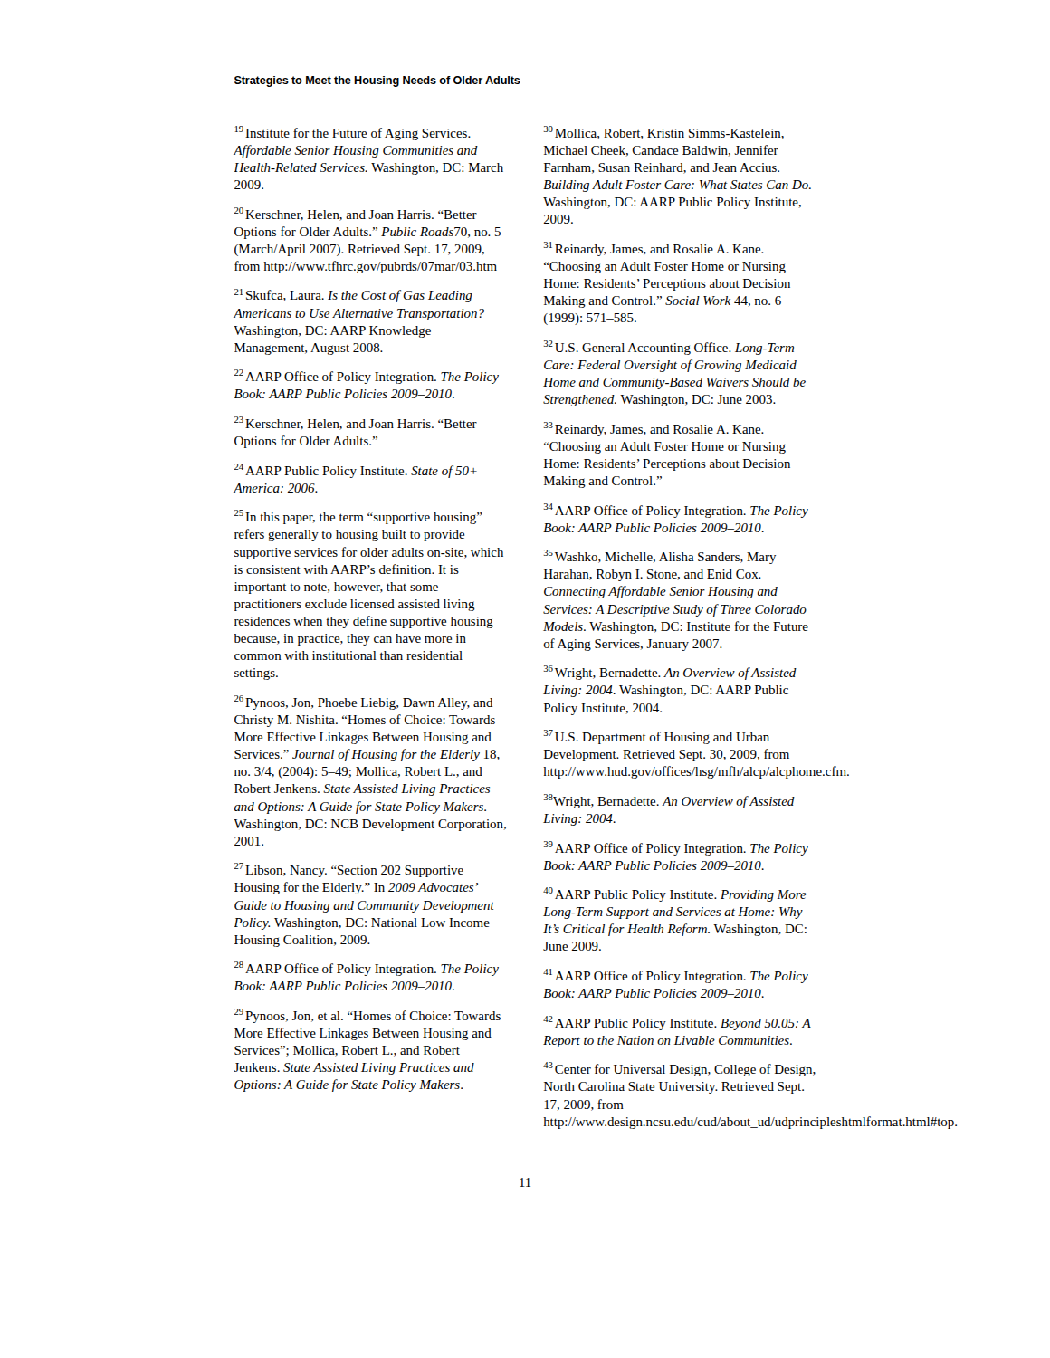Strategies to Meet the Housing Needs of Older Adults
19 Institute for the Future of Aging Services. Affordable Senior Housing Communities and Health-Related Services. Washington, DC: March 2009.
20 Kerschner, Helen, and Joan Harris. “Better Options for Older Adults.” Public Roads70, no. 5 (March/April 2007). Retrieved Sept. 17, 2009, from http://www.tfhrc.gov/pubrds/07mar/03.htm
21 Skufca, Laura. Is the Cost of Gas Leading Americans to Use Alternative Transportation? Washington, DC: AARP Knowledge Management, August 2008.
22 AARP Office of Policy Integration. The Policy Book: AARP Public Policies 2009–2010.
23 Kerschner, Helen, and Joan Harris. “Better Options for Older Adults.”
24 AARP Public Policy Institute. State of 50+ America: 2006.
25 In this paper, the term “supportive housing” refers generally to housing built to provide supportive services for older adults on-site, which is consistent with AARP’s definition. It is important to note, however, that some practitioners exclude licensed assisted living residences when they define supportive housing because, in practice, they can have more in common with institutional than residential settings.
26 Pynoos, Jon, Phoebe Liebig, Dawn Alley, and Christy M. Nishita. “Homes of Choice: Towards More Effective Linkages Between Housing and Services.” Journal of Housing for the Elderly 18, no. 3/4, (2004): 5–49; Mollica, Robert L., and Robert Jenkens. State Assisted Living Practices and Options: A Guide for State Policy Makers. Washington, DC: NCB Development Corporation, 2001.
27 Libson, Nancy. “Section 202 Supportive Housing for the Elderly.” In 2009 Advocates’ Guide to Housing and Community Development Policy. Washington, DC: National Low Income Housing Coalition, 2009.
28 AARP Office of Policy Integration. The Policy Book: AARP Public Policies 2009–2010.
29 Pynoos, Jon, et al. “Homes of Choice: Towards More Effective Linkages Between Housing and Services”; Mollica, Robert L., and Robert Jenkens. State Assisted Living Practices and Options: A Guide for State Policy Makers.
30 Mollica, Robert, Kristin Simms-Kastelein, Michael Cheek, Candace Baldwin, Jennifer Farnham, Susan Reinhard, and Jean Accius. Building Adult Foster Care: What States Can Do. Washington, DC: AARP Public Policy Institute, 2009.
31 Reinardy, James, and Rosalie A. Kane. “Choosing an Adult Foster Home or Nursing Home: Residents’ Perceptions about Decision Making and Control.” Social Work 44, no. 6 (1999): 571–585.
32 U.S. General Accounting Office. Long-Term Care: Federal Oversight of Growing Medicaid Home and Community-Based Waivers Should be Strengthened. Washington, DC: June 2003.
33 Reinardy, James, and Rosalie A. Kane. “Choosing an Adult Foster Home or Nursing Home: Residents’ Perceptions about Decision Making and Control.”
34 AARP Office of Policy Integration. The Policy Book: AARP Public Policies 2009–2010.
35 Washko, Michelle, Alisha Sanders, Mary Harahan, Robyn I. Stone, and Enid Cox. Connecting Affordable Senior Housing and Services: A Descriptive Study of Three Colorado Models. Washington, DC: Institute for the Future of Aging Services, January 2007.
36 Wright, Bernadette. An Overview of Assisted Living: 2004. Washington, DC: AARP Public Policy Institute, 2004.
37 U.S. Department of Housing and Urban Development. Retrieved Sept. 30, 2009, from http://www.hud.gov/offices/hsg/mfh/alcp/alcphome.cfm.
38 Wright, Bernadette. An Overview of Assisted Living: 2004.
39 AARP Office of Policy Integration. The Policy Book: AARP Public Policies 2009–2010.
40 AARP Public Policy Institute. Providing More Long-Term Support and Services at Home: Why It’s Critical for Health Reform. Washington, DC: June 2009.
41 AARP Office of Policy Integration. The Policy Book: AARP Public Policies 2009–2010.
42 AARP Public Policy Institute. Beyond 50.05: A Report to the Nation on Livable Communities.
43 Center for Universal Design, College of Design, North Carolina State University. Retrieved Sept. 17, 2009, from http://www.design.ncsu.edu/cud/about_ud/udprincipleshtmlformat.html#top.
11